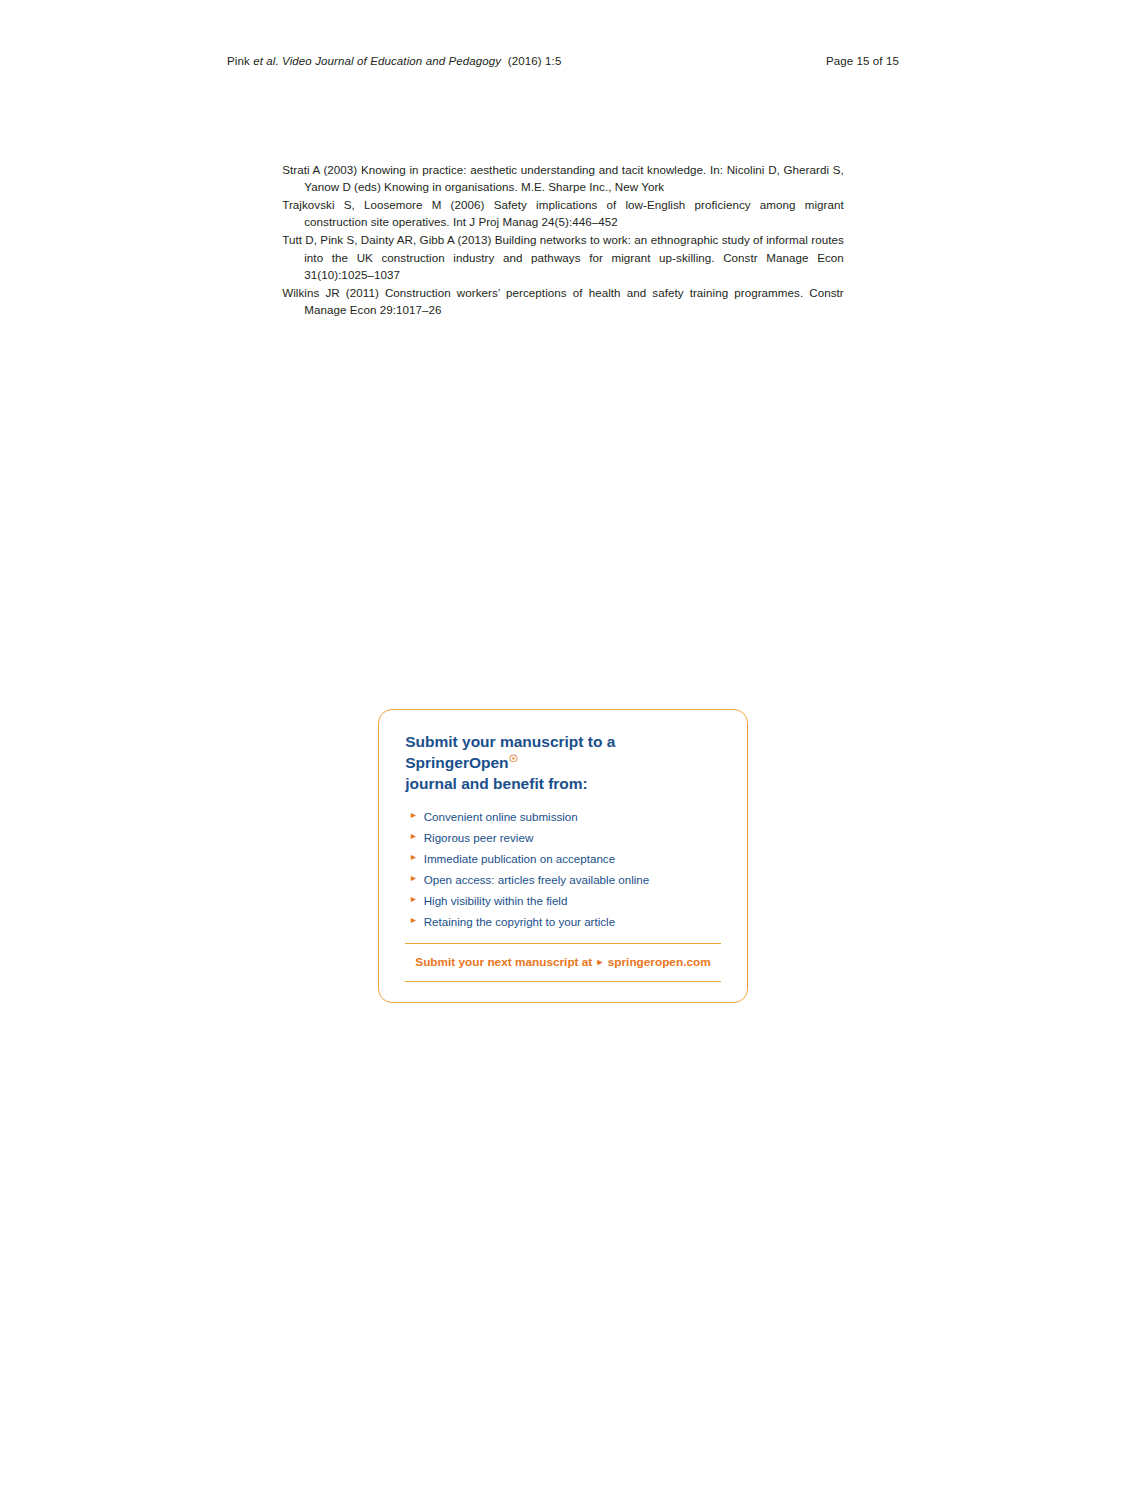Pink et al. Video Journal of Education and Pedagogy (2016) 1:5
Page 15 of 15
Strati A (2003) Knowing in practice: aesthetic understanding and tacit knowledge. In: Nicolini D, Gherardi S, Yanow D (eds) Knowing in organisations. M.E. Sharpe Inc., New York
Trajkovski S, Loosemore M (2006) Safety implications of low-English proficiency among migrant construction site operatives. Int J Proj Manag 24(5):446–452
Tutt D, Pink S, Dainty AR, Gibb A (2013) Building networks to work: an ethnographic study of informal routes into the UK construction industry and pathways for migrant up-skilling. Constr Manage Econ 31(10):1025–1037
Wilkins JR (2011) Construction workers’ perceptions of health and safety training programmes. Constr Manage Econ 29:1017–26
Submit your manuscript to a SpringerOpen☉
journal and benefit from:
Convenient online submission
Rigorous peer review
Immediate publication on acceptance
Open access: articles freely available online
High visibility within the field
Retaining the copyright to your article
Submit your next manuscript at ► springeropen.com